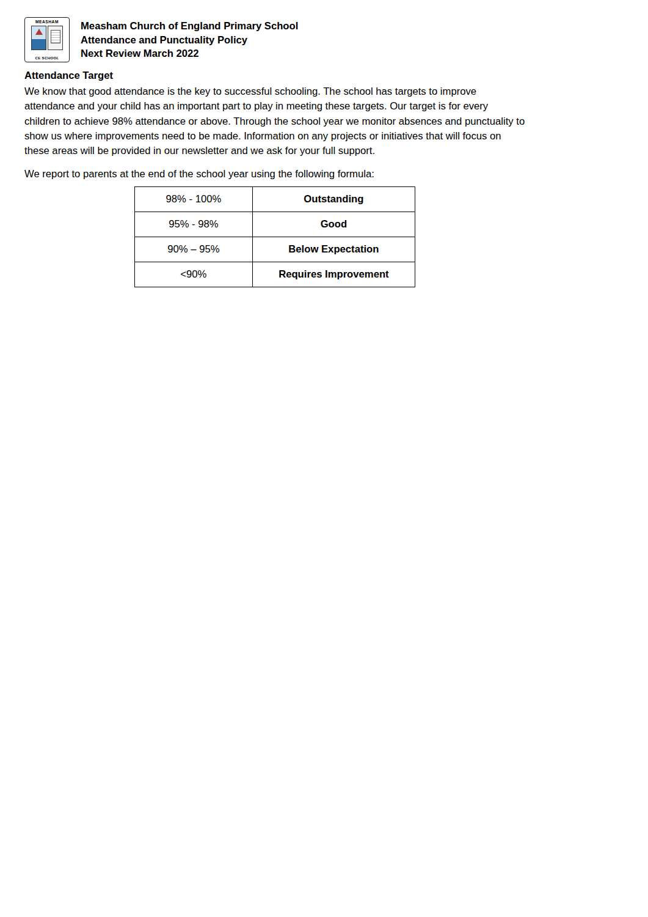MEASHAM
CE SCHOOL
Measham Church of England Primary School
Attendance and Punctuality Policy
Next Review March 2022
Attendance Target
We know that good attendance is the key to successful schooling. The school has targets to improve attendance and your child has an important part to play in meeting these targets. Our target is for every children to achieve 98% attendance or above. Through the school year we monitor absences and punctuality to show us where improvements need to be made. Information on any projects or initiatives that will focus on these areas will be provided in our newsletter and we ask for your full support.
We report to parents at the end of the school year using the following formula:
| 98% - 100% | Outstanding |
| 95% - 98% | Good |
| 90% – 95% | Below Expectation |
| <90% | Requires Improvement |